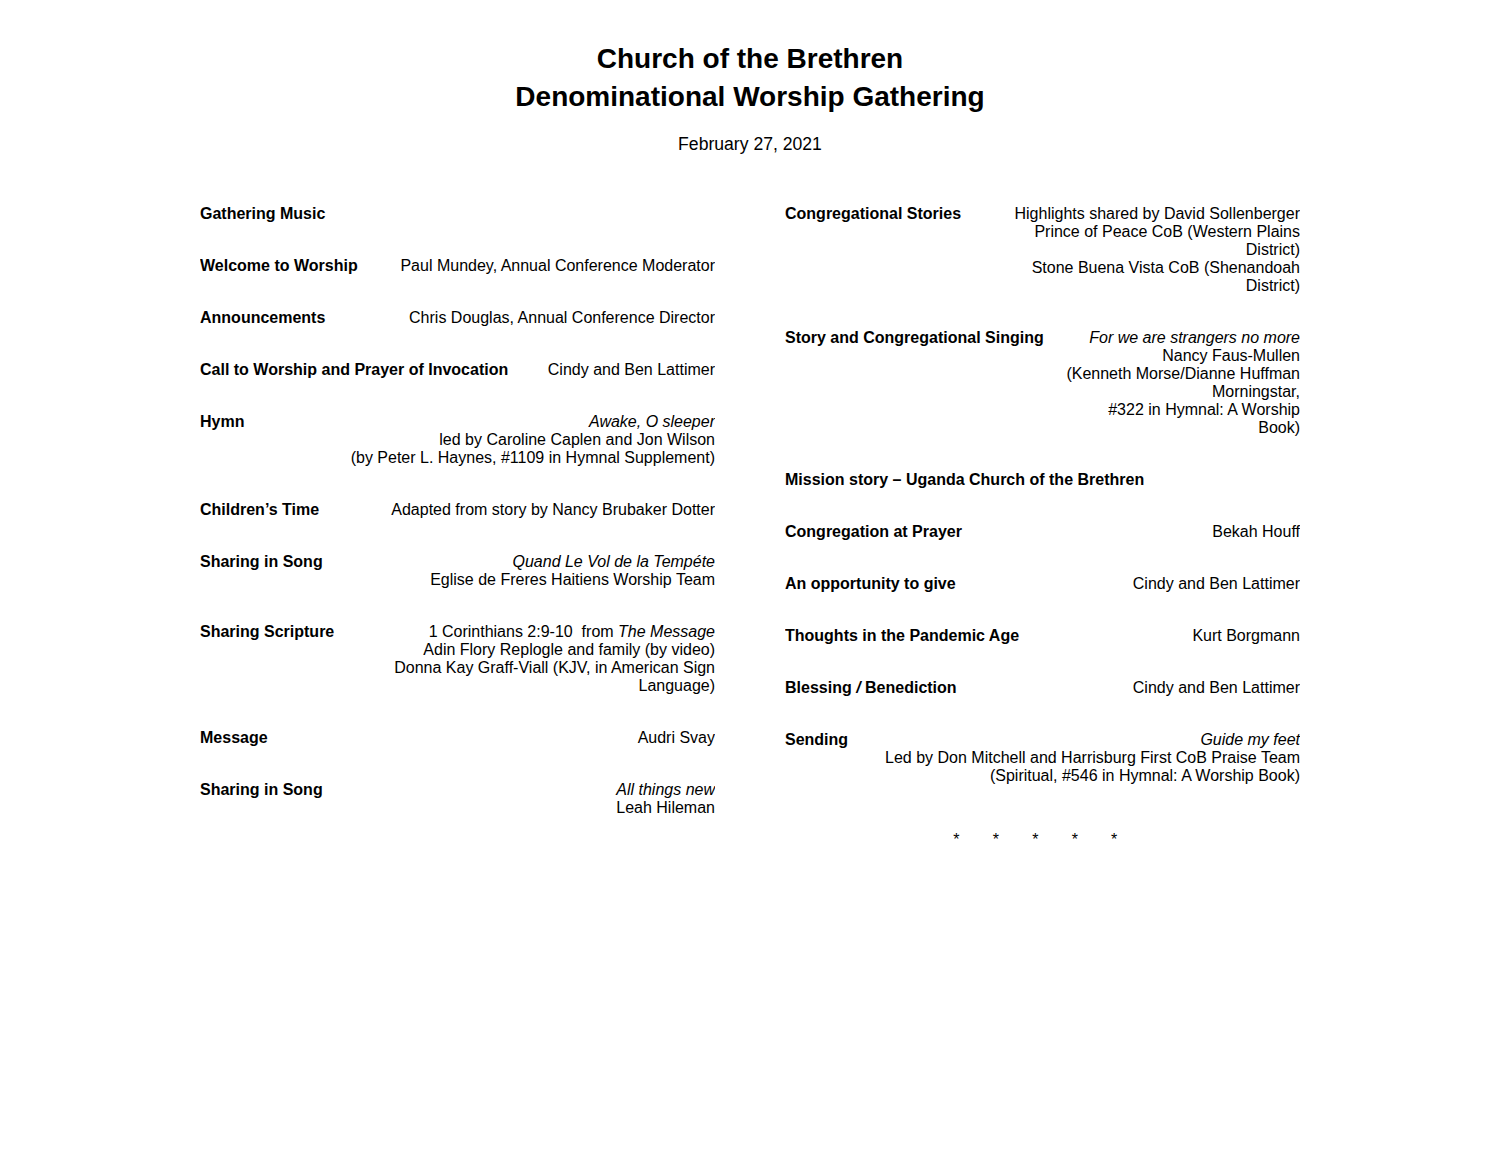Church of the Brethren
Denominational Worship Gathering
February 27, 2021
Gathering Music
Welcome to Worship Paul Mundey, Annual Conference Moderator
Announcements Chris Douglas, Annual Conference Director
Call to Worship and Prayer of Invocation Cindy and Ben Lattimer
Hymn Awake, O sleeper led by Caroline Caplen and Jon Wilson (by Peter L. Haynes, #1109 in Hymnal Supplement)
Children’s Time Adapted from story by Nancy Brubaker Dotter
Sharing in Song Quand Le Vol de la Tempéte Eglise de Freres Haitiens Worship Team
Sharing Scripture 1 Corinthians 2:9-10 from The Message Adin Flory Replogle and family (by video) Donna Kay Graff-Viall (KJV, in American Sign Language)
Message Audri Svay
Sharing in Song All things new Leah Hileman
Congregational Stories Highlights shared by David Sollenberger Prince of Peace CoB (Western Plains District) Stone Buena Vista CoB (Shenandoah District)
Story and Congregational Singing For we are strangers no more Nancy Faus-Mullen (Kenneth Morse/Dianne Huffman Morningstar, #322 in Hymnal: A Worship Book)
Mission story – Uganda Church of the Brethren
Congregation at Prayer Bekah Houff
An opportunity to give Cindy and Ben Lattimer
Thoughts in the Pandemic Age Kurt Borgmann
Blessing / Benediction Cindy and Ben Lattimer
Sending Guide my feet Led by Don Mitchell and Harrisburg First CoB Praise Team (Spiritual, #546 in Hymnal: A Worship Book)
* * * * *